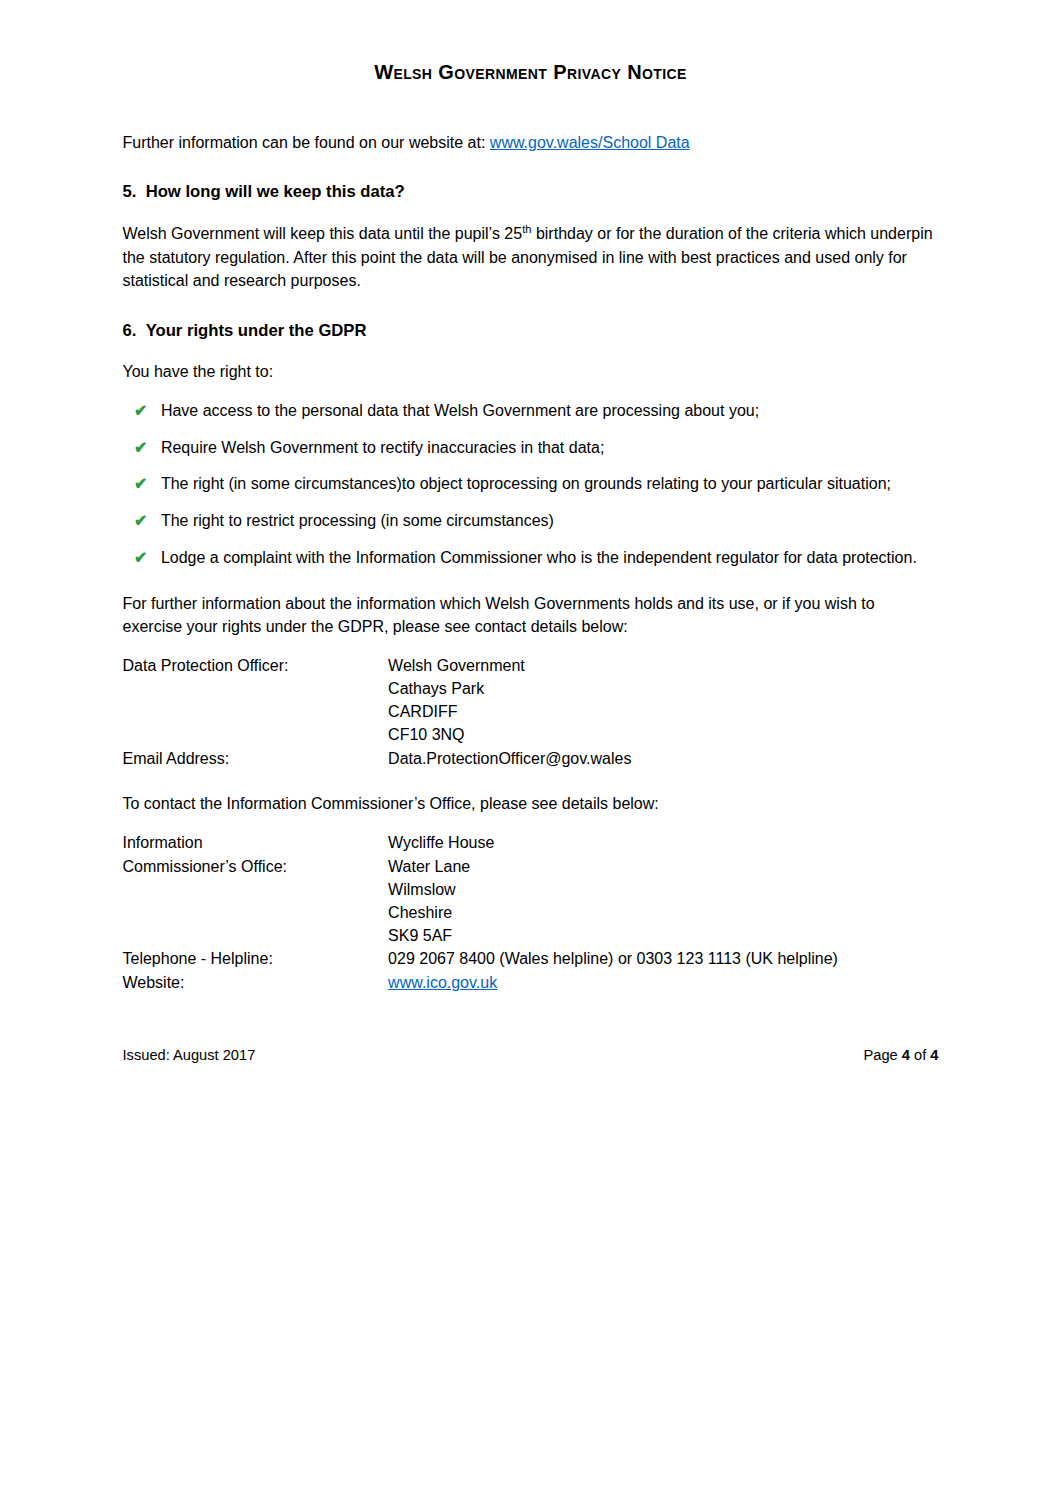Welsh Government Privacy Notice
Further information can be found on our website at: www.gov.wales/School Data
5. How long will we keep this data?
Welsh Government will keep this data until the pupil’s 25th birthday or for the duration of the criteria which underpin the statutory regulation. After this point the data will be anonymised in line with best practices and used only for statistical and research purposes.
6. Your rights under the GDPR
You have the right to:
Have access to the personal data that Welsh Government are processing about you;
Require Welsh Government to rectify inaccuracies in that data;
The right (in some circumstances)to object toprocessing on grounds relating to your particular situation;
The right to restrict processing (in some circumstances)
Lodge a complaint with the Information Commissioner who is the independent regulator for data protection.
For further information about the information which Welsh Governments holds and its use, or if you wish to exercise your rights under the GDPR, please see contact details below:
| Data Protection Officer: | Welsh Government |
| | Cathays Park |
| | CARDIFF |
| | CF10 3NQ |
| Email Address: | Data.ProtectionOfficer@gov.wales |
To contact the Information Commissioner’s Office, please see details below:
| Information | Wycliffe House |
| Commissioner’s Office: | Water Lane |
| | Wilmslow |
| | Cheshire |
| | SK9 5AF |
| Telephone - Helpline: | 029 2067 8400 (Wales helpline) or 0303 123 1113 (UK helpline) |
| Website: | www.ico.gov.uk |
Issued: August 2017
Page 4 of 4